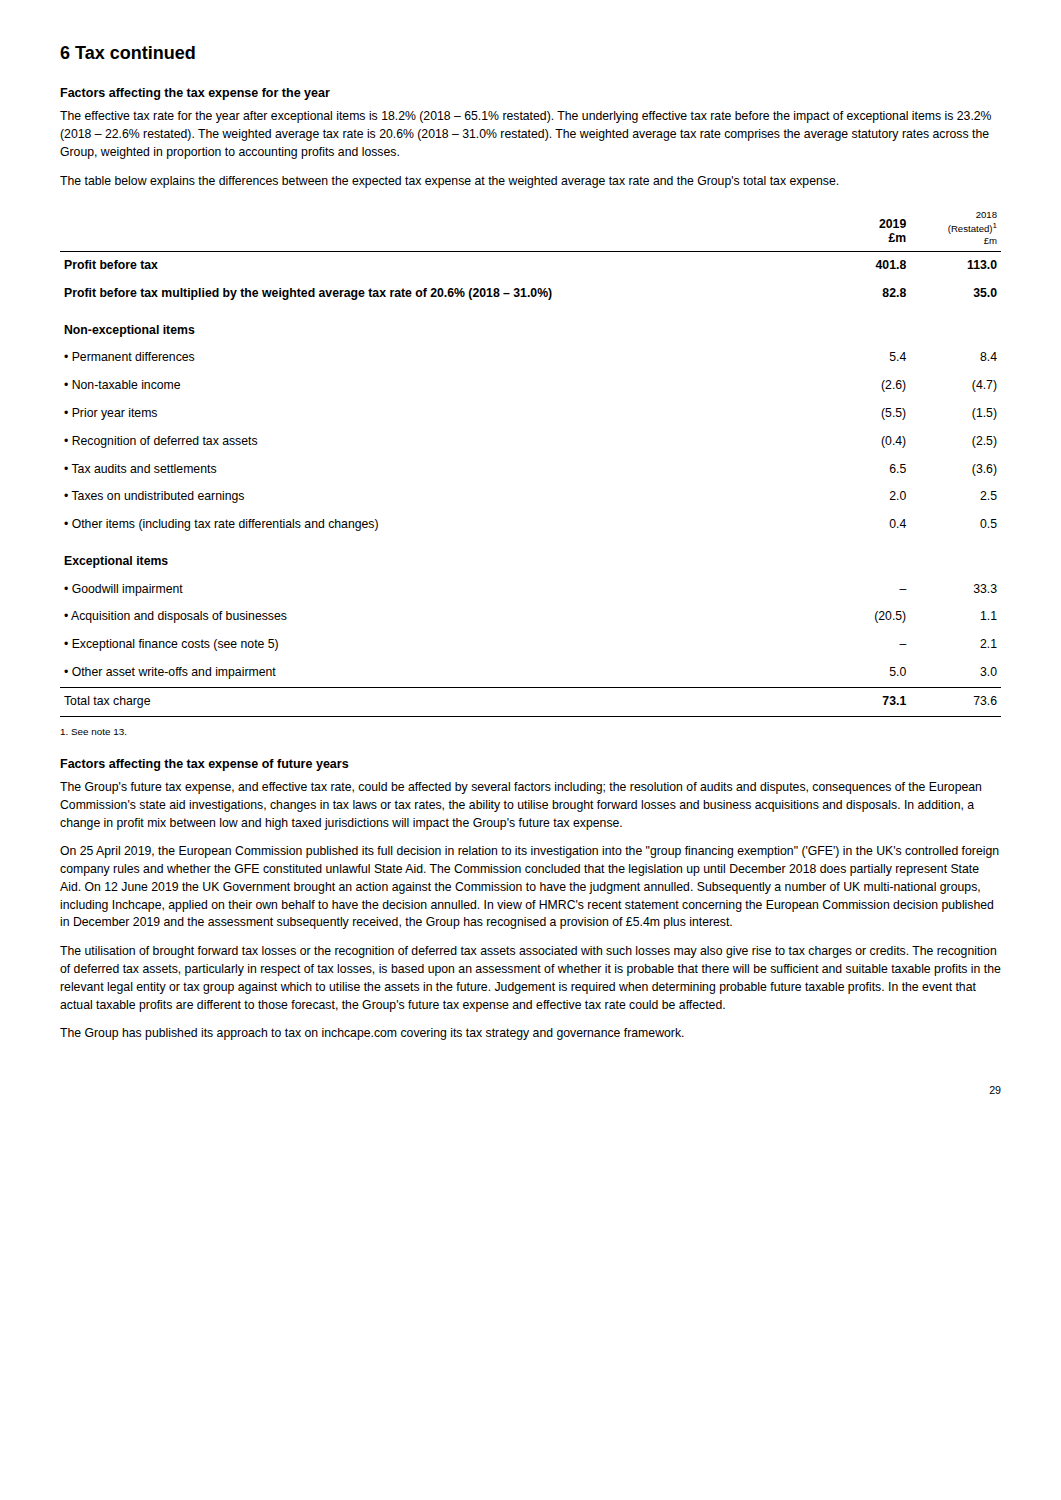6 Tax continued
Factors affecting the tax expense for the year
The effective tax rate for the year after exceptional items is 18.2% (2018 – 65.1% restated). The underlying effective tax rate before the impact of exceptional items is 23.2% (2018 – 22.6% restated). The weighted average tax rate is 20.6% (2018 – 31.0% restated). The weighted average tax rate comprises the average statutory rates across the Group, weighted in proportion to accounting profits and losses.
The table below explains the differences between the expected tax expense at the weighted average tax rate and the Group's total tax expense.
| | 2019 £m | 2018 (Restated) 1 £m |
| --- | --- | --- |
| Profit before tax | 401.8 | 113.0 |
| Profit before tax multiplied by the weighted average tax rate of 20.6% (2018 – 31.0%) | 82.8 | 35.0 |
| Non-exceptional items | | |
| • Permanent differences | 5.4 | 8.4 |
| • Non-taxable income | (2.6) | (4.7) |
| • Prior year items | (5.5) | (1.5) |
| • Recognition of deferred tax assets | (0.4) | (2.5) |
| • Tax audits and settlements | 6.5 | (3.6) |
| • Taxes on undistributed earnings | 2.0 | 2.5 |
| • Other items (including tax rate differentials and changes) | 0.4 | 0.5 |
| Exceptional items | | |
| • Goodwill impairment | – | 33.3 |
| • Acquisition and disposals of businesses | (20.5) | 1.1 |
| • Exceptional finance costs (see note 5) | – | 2.1 |
| • Other asset write-offs and impairment | 5.0 | 3.0 |
| Total tax charge | 73.1 | 73.6 |
1. See note 13.
Factors affecting the tax expense of future years
The Group's future tax expense, and effective tax rate, could be affected by several factors including; the resolution of audits and disputes, consequences of the European Commission's state aid investigations, changes in tax laws or tax rates, the ability to utilise brought forward losses and business acquisitions and disposals. In addition, a change in profit mix between low and high taxed jurisdictions will impact the Group's future tax expense.
On 25 April 2019, the European Commission published its full decision in relation to its investigation into the "group financing exemption" ('GFE') in the UK's controlled foreign company rules and whether the GFE constituted unlawful State Aid. The Commission concluded that the legislation up until December 2018 does partially represent State Aid. On 12 June 2019 the UK Government brought an action against the Commission to have the judgment annulled. Subsequently a number of UK multi-national groups, including Inchcape, applied on their own behalf to have the decision annulled. In view of HMRC's recent statement concerning the European Commission decision published in December 2019 and the assessment subsequently received, the Group has recognised a provision of £5.4m plus interest.
The utilisation of brought forward tax losses or the recognition of deferred tax assets associated with such losses may also give rise to tax charges or credits. The recognition of deferred tax assets, particularly in respect of tax losses, is based upon an assessment of whether it is probable that there will be sufficient and suitable taxable profits in the relevant legal entity or tax group against which to utilise the assets in the future. Judgement is required when determining probable future taxable profits. In the event that actual taxable profits are different to those forecast, the Group's future tax expense and effective tax rate could be affected.
The Group has published its approach to tax on inchcape.com covering its tax strategy and governance framework.
29